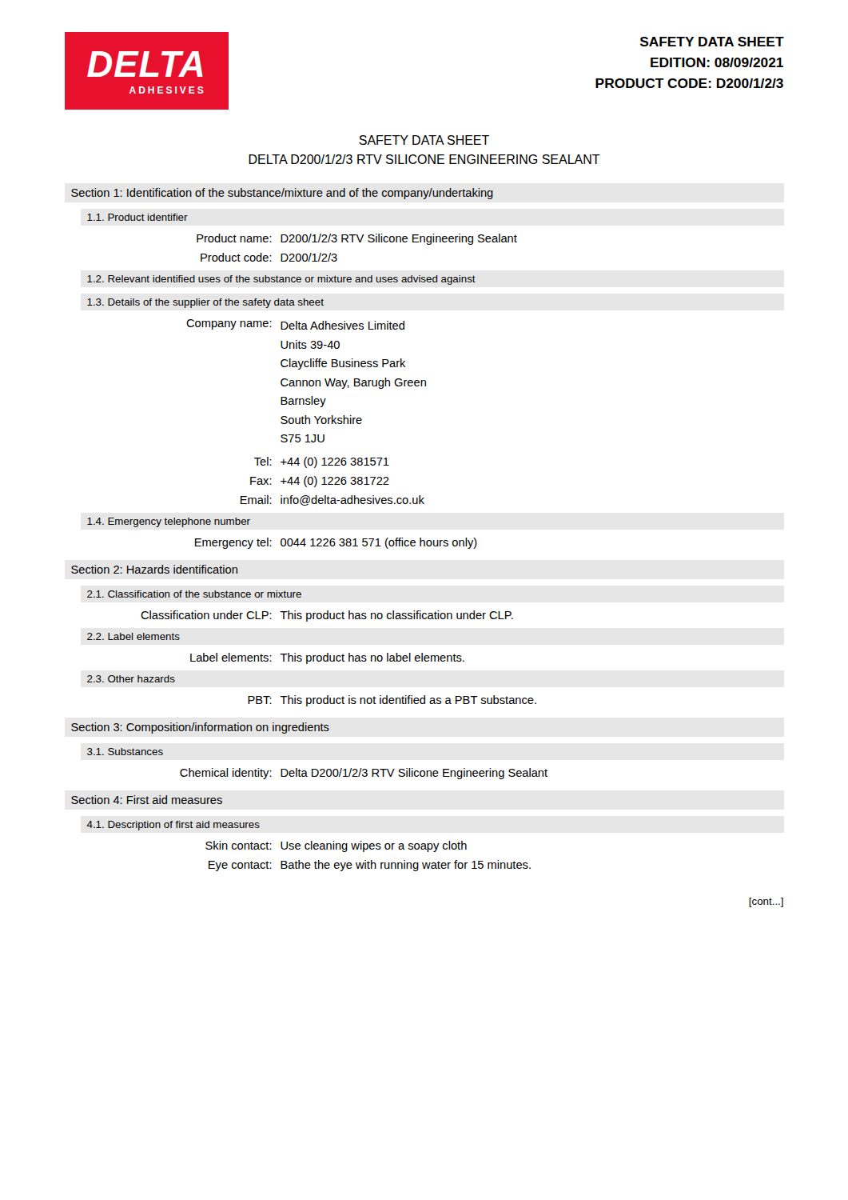DELTA ADHESIVES
SAFETY DATA SHEET
EDITION: 08/09/2021
PRODUCT CODE: D200/1/2/3
SAFETY DATA SHEET
DELTA D200/1/2/3 RTV SILICONE ENGINEERING SEALANT
Section 1: Identification of the substance/mixture and of the company/undertaking
1.1. Product identifier
Product name:
D200/1/2/3 RTV Silicone Engineering Sealant
Product code:
D200/1/2/3
1.2. Relevant identified uses of the substance or mixture and uses advised against
1.3. Details of the supplier of the safety data sheet
Company name:
Delta Adhesives Limited
Units 39-40
Claycliffe Business Park
Cannon Way, Barugh Green
Barnsley
South Yorkshire
S75 1JU
Tel:
+44 (0) 1226 381571
Fax:
+44 (0) 1226 381722
Email:
info@delta-adhesives.co.uk
1.4. Emergency telephone number
Emergency tel:
0044 1226 381 571 (office hours only)
Section 2: Hazards identification
2.1. Classification of the substance or mixture
Classification under CLP:
This product has no classification under CLP.
2.2. Label elements
Label elements:
This product has no label elements.
2.3. Other hazards
PBT:
This product is not identified as a PBT substance.
Section 3: Composition/information on ingredients
3.1. Substances
Chemical identity:
Delta D200/1/2/3 RTV Silicone Engineering Sealant
Section 4: First aid measures
4.1. Description of first aid measures
Skin contact:
Use cleaning wipes or a soapy cloth
Eye contact:
Bathe the eye with running water for 15 minutes.
[cont...]